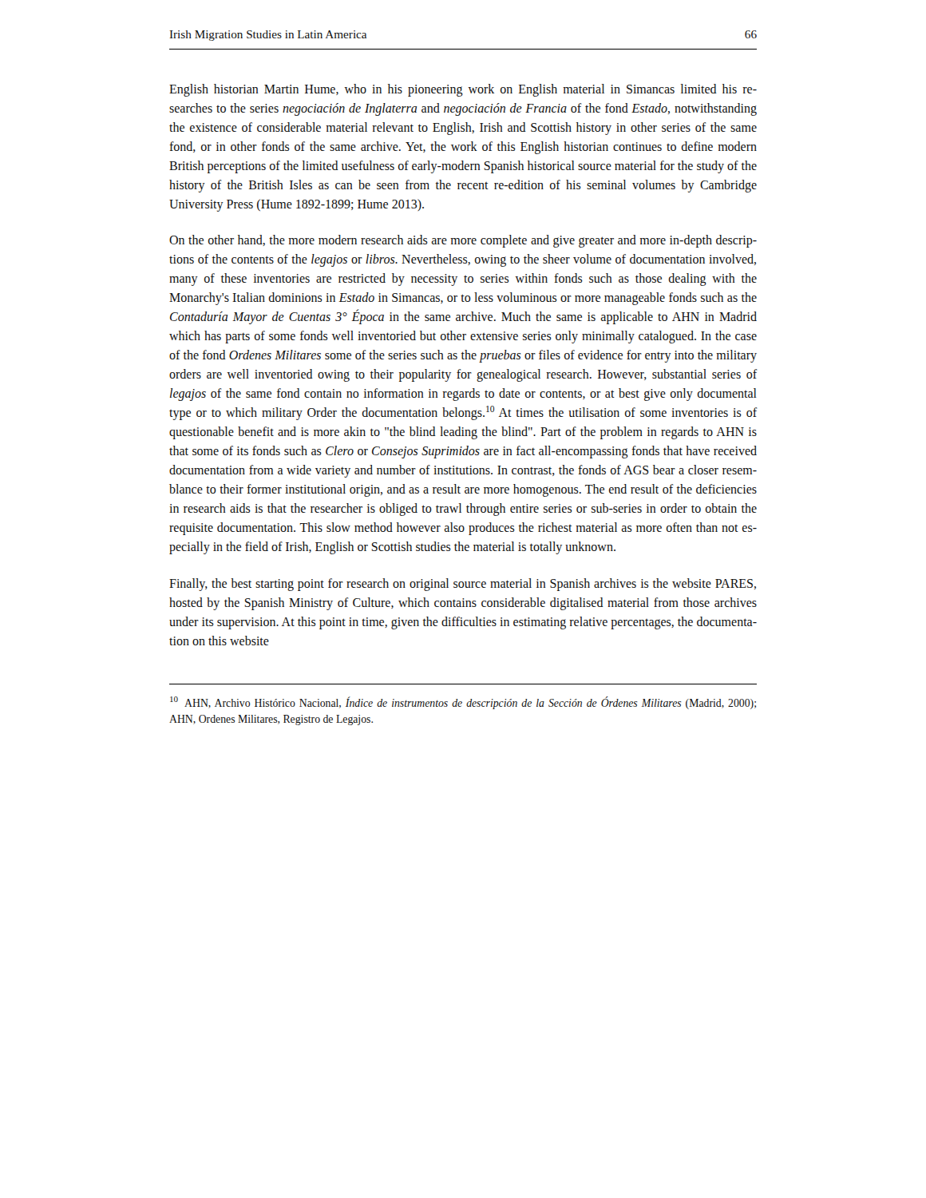Irish Migration Studies in Latin America 66
English historian Martin Hume, who in his pioneering work on English material in Simancas limited his researches to the series negociación de Inglaterra and negociación de Francia of the fond Estado, notwithstanding the existence of considerable material relevant to English, Irish and Scottish history in other series of the same fond, or in other fonds of the same archive. Yet, the work of this English historian continues to define modern British perceptions of the limited usefulness of early-modern Spanish historical source material for the study of the history of the British Isles as can be seen from the recent re-edition of his seminal volumes by Cambridge University Press (Hume 1892-1899; Hume 2013).
On the other hand, the more modern research aids are more complete and give greater and more in-depth descriptions of the contents of the legajos or libros. Nevertheless, owing to the sheer volume of documentation involved, many of these inventories are restricted by necessity to series within fonds such as those dealing with the Monarchy's Italian dominions in Estado in Simancas, or to less voluminous or more manageable fonds such as the Contaduría Mayor de Cuentas 3° Época in the same archive. Much the same is applicable to AHN in Madrid which has parts of some fonds well inventoried but other extensive series only minimally catalogued. In the case of the fond Ordenes Militares some of the series such as the pruebas or files of evidence for entry into the military orders are well inventoried owing to their popularity for genealogical research. However, substantial series of legajos of the same fond contain no information in regards to date or contents, or at best give only documental type or to which military Order the documentation belongs.10 At times the utilisation of some inventories is of questionable benefit and is more akin to "the blind leading the blind". Part of the problem in regards to AHN is that some of its fonds such as Clero or Consejos Suprimidos are in fact all-encompassing fonds that have received documentation from a wide variety and number of institutions. In contrast, the fonds of AGS bear a closer resemblance to their former institutional origin, and as a result are more homogenous. The end result of the deficiencies in research aids is that the researcher is obliged to trawl through entire series or sub-series in order to obtain the requisite documentation. This slow method however also produces the richest material as more often than not especially in the field of Irish, English or Scottish studies the material is totally unknown.
Finally, the best starting point for research on original source material in Spanish archives is the website PARES, hosted by the Spanish Ministry of Culture, which contains considerable digitalised material from those archives under its supervision. At this point in time, given the difficulties in estimating relative percentages, the documentation on this website
10 AHN, Archivo Histórico Nacional, Índice de instrumentos de descripción de la Sección de Órdenes Militares (Madrid, 2000); AHN, Ordenes Militares, Registro de Legajos.